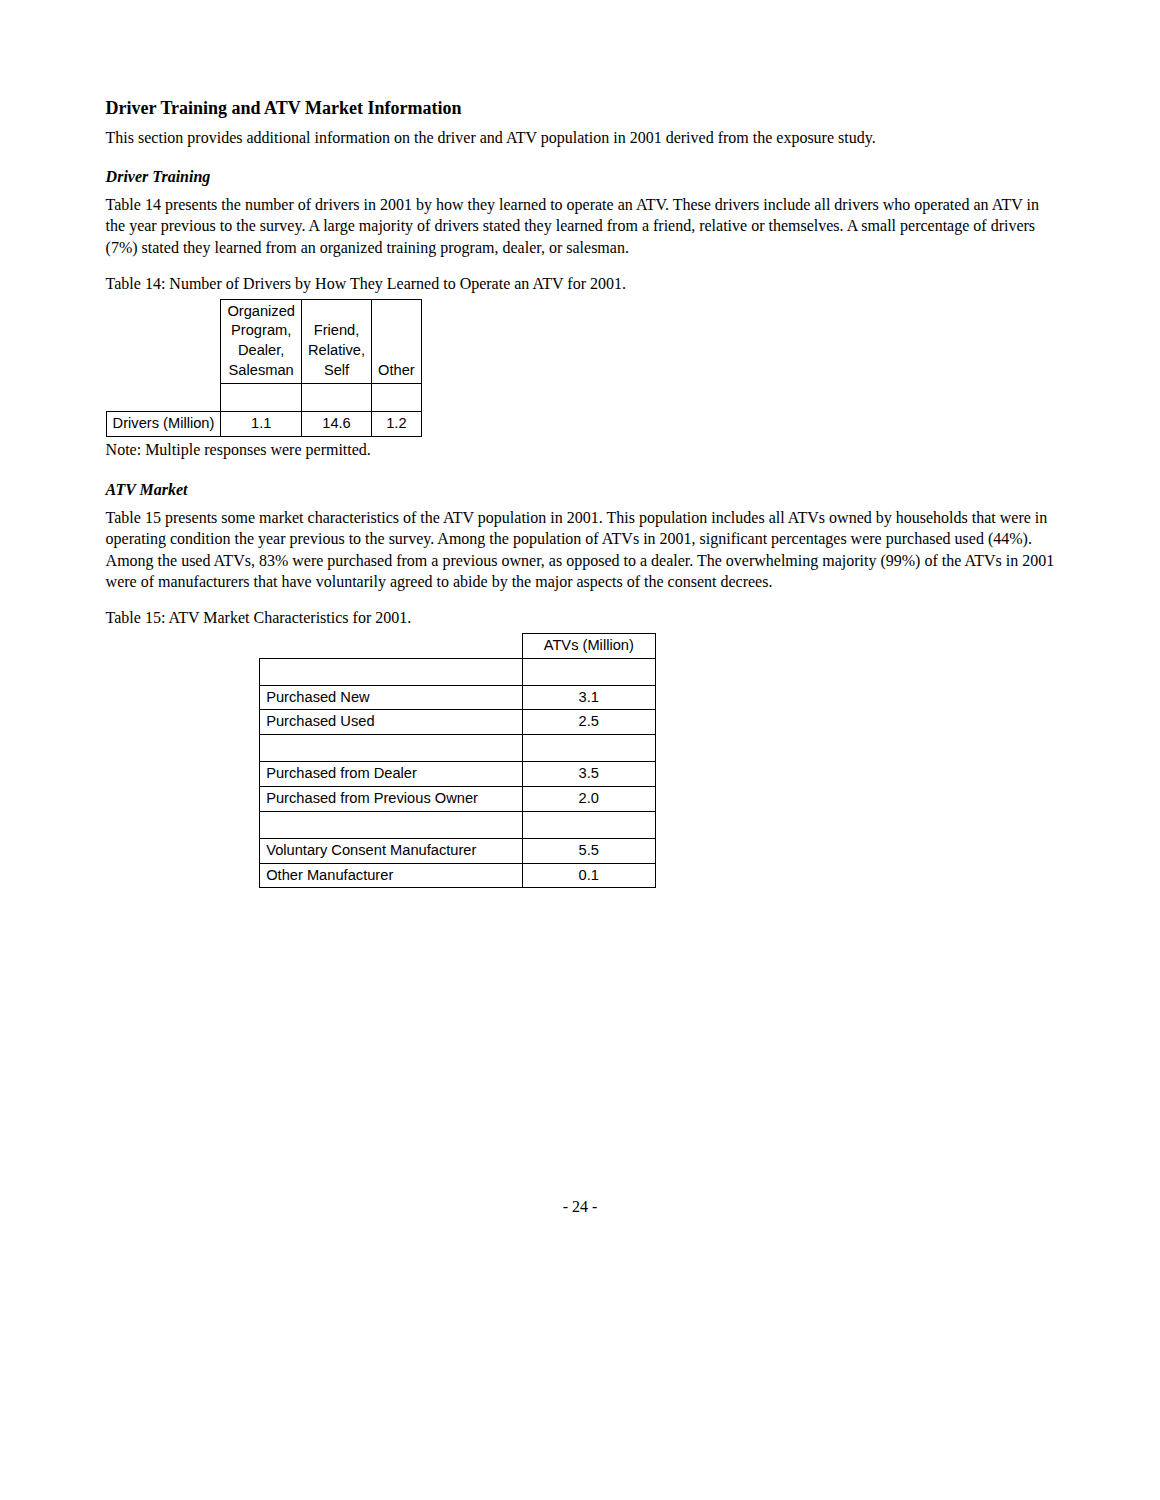Driver Training and ATV Market Information
This section provides additional information on the driver and ATV population in 2001 derived from the exposure study.
Driver Training
Table 14 presents the number of drivers in 2001 by how they learned to operate an ATV. These drivers include all drivers who operated an ATV in the year previous to the survey. A large majority of drivers stated they learned from a friend, relative or themselves. A small percentage of drivers (7%) stated they learned from an organized training program, dealer, or salesman.
Table 14: Number of Drivers by How They Learned to Operate an ATV for 2001.
| | Organized Program, Dealer, Salesman | Friend, Relative, Self | Other |
| --- | --- | --- | --- |
| Drivers (Million) | 1.1 | 14.6 | 1.2 |
Note: Multiple responses were permitted.
ATV Market
Table 15 presents some market characteristics of the ATV population in 2001. This population includes all ATVs owned by households that were in operating condition the year previous to the survey. Among the population of ATVs in 2001, significant percentages were purchased used (44%). Among the used ATVs, 83% were purchased from a previous owner, as opposed to a dealer. The overwhelming majority (99%) of the ATVs in 2001 were of manufacturers that have voluntarily agreed to abide by the major aspects of the consent decrees.
Table 15: ATV Market Characteristics for 2001.
| | ATVs (Million) |
| Purchased New | 3.1 |
| Purchased Used | 2.5 |
| Purchased from Dealer | 3.5 |
| Purchased from Previous Owner | 2.0 |
| Voluntary Consent Manufacturer | 5.5 |
| Other Manufacturer | 0.1 |
- 24 -